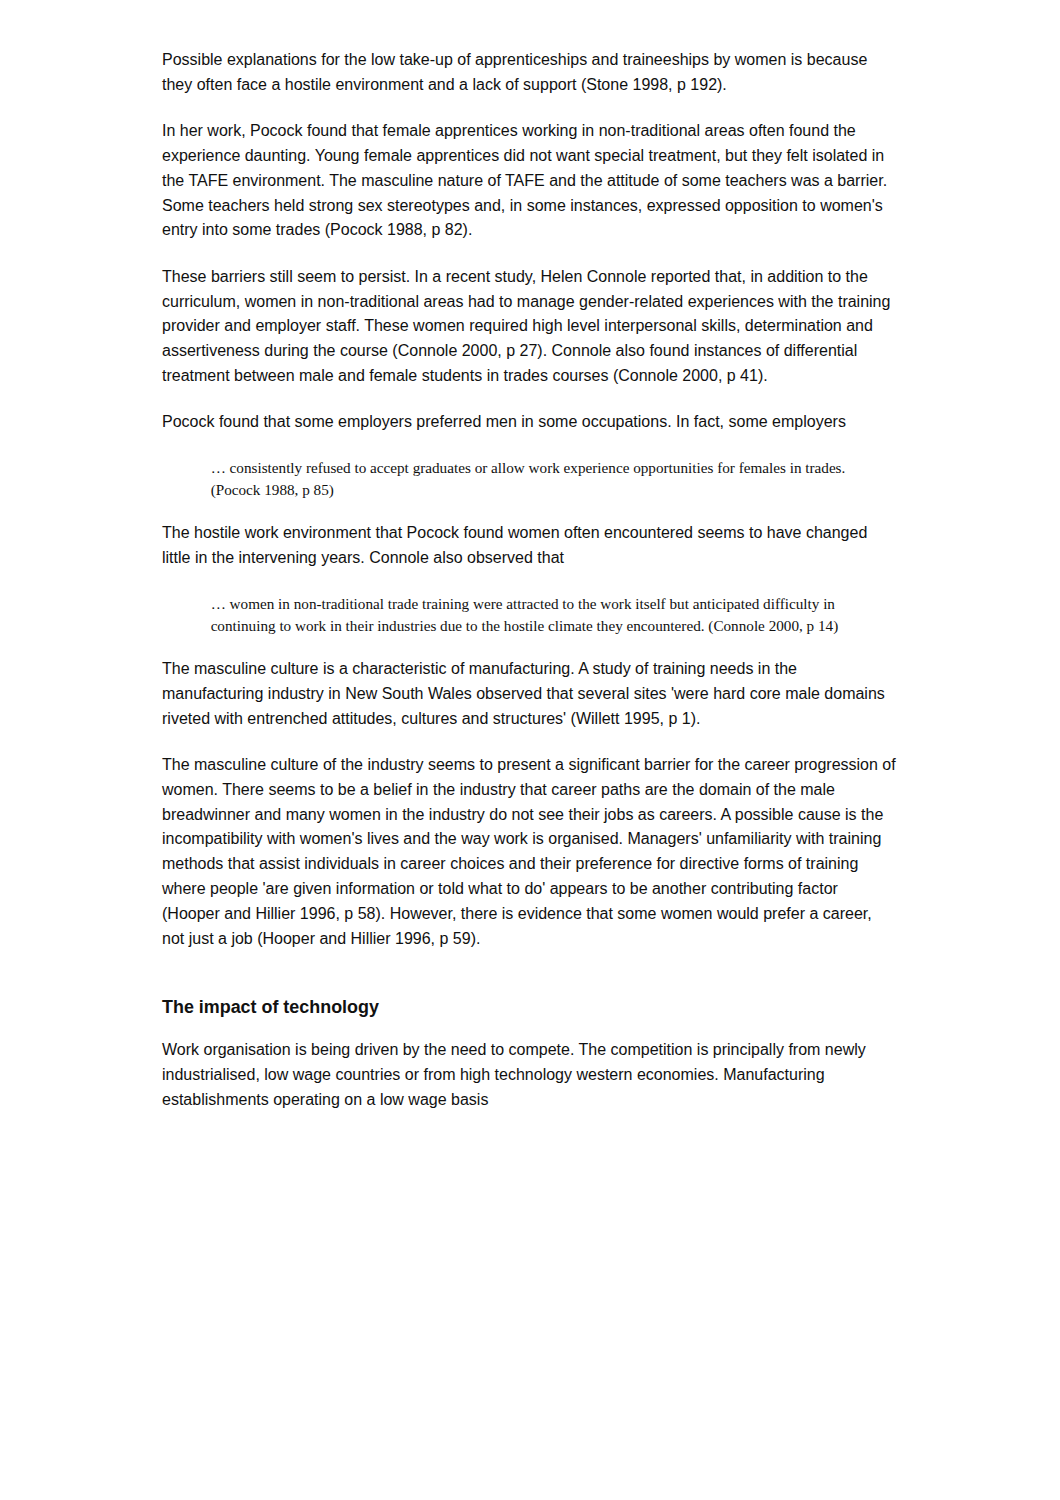Possible explanations for the low take-up of apprenticeships and traineeships by women is because they often face a hostile environment and a lack of support (Stone 1998, p 192).
In her work, Pocock found that female apprentices working in non-traditional areas often found the experience daunting. Young female apprentices did not want special treatment, but they felt isolated in the TAFE environment. The masculine nature of TAFE and the attitude of some teachers was a barrier. Some teachers held strong sex stereotypes and, in some instances, expressed opposition to women's entry into some trades (Pocock 1988, p 82).
These barriers still seem to persist. In a recent study, Helen Connole reported that, in addition to the curriculum, women in non-traditional areas had to manage gender-related experiences with the training provider and employer staff. These women required high level interpersonal skills, determination and assertiveness during the course (Connole 2000, p 27). Connole also found instances of differential treatment between male and female students in trades courses (Connole 2000, p 41).
Pocock found that some employers preferred men in some occupations. In fact, some employers
… consistently refused to accept graduates or allow work experience opportunities for females in trades. (Pocock 1988, p 85)
The hostile work environment that Pocock found women often encountered seems to have changed little in the intervening years. Connole also observed that
… women in non-traditional trade training were attracted to the work itself but anticipated difficulty in continuing to work in their industries due to the hostile climate they encountered. (Connole 2000, p 14)
The masculine culture is a characteristic of manufacturing. A study of training needs in the manufacturing industry in New South Wales observed that several sites 'were hard core male domains riveted with entrenched attitudes, cultures and structures' (Willett 1995, p 1).
The masculine culture of the industry seems to present a significant barrier for the career progression of women. There seems to be a belief in the industry that career paths are the domain of the male breadwinner and many women in the industry do not see their jobs as careers. A possible cause is the incompatibility with women's lives and the way work is organised. Managers' unfamiliarity with training methods that assist individuals in career choices and their preference for directive forms of training where people 'are given information or told what to do' appears to be another contributing factor (Hooper and Hillier 1996, p 58). However, there is evidence that some women would prefer a career, not just a job (Hooper and Hillier 1996, p 59).
The impact of technology
Work organisation is being driven by the need to compete. The competition is principally from newly industrialised, low wage countries or from high technology western economies. Manufacturing establishments operating on a low wage basis